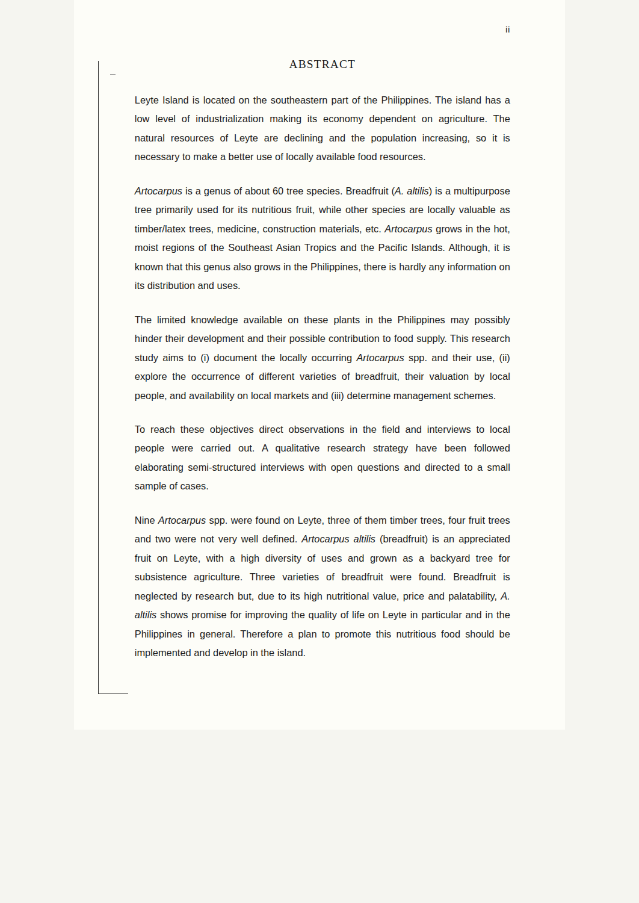ii
ABSTRACT
Leyte Island is located on the southeastern part of the Philippines. The island has a low level of industrialization making its economy dependent on agriculture. The natural resources of Leyte are declining and the population increasing, so it is necessary to make a better use of locally available food resources.
Artocarpus is a genus of about 60 tree species. Breadfruit (A. altilis) is a multipurpose tree primarily used for its nutritious fruit, while other species are locally valuable as timber/latex trees, medicine, construction materials, etc. Artocarpus grows in the hot, moist regions of the Southeast Asian Tropics and the Pacific Islands. Although, it is known that this genus also grows in the Philippines, there is hardly any information on its distribution and uses.
The limited knowledge available on these plants in the Philippines may possibly hinder their development and their possible contribution to food supply. This research study aims to (i) document the locally occurring Artocarpus spp. and their use, (ii) explore the occurrence of different varieties of breadfruit, their valuation by local people, and availability on local markets and (iii) determine management schemes.
To reach these objectives direct observations in the field and interviews to local people were carried out. A qualitative research strategy have been followed elaborating semi-structured interviews with open questions and directed to a small sample of cases.
Nine Artocarpus spp. were found on Leyte, three of them timber trees, four fruit trees and two were not very well defined. Artocarpus altilis (breadfruit) is an appreciated fruit on Leyte, with a high diversity of uses and grown as a backyard tree for subsistence agriculture. Three varieties of breadfruit were found. Breadfruit is neglected by research but, due to its high nutritional value, price and palatability, A. altilis shows promise for improving the quality of life on Leyte in particular and in the Philippines in general. Therefore a plan to promote this nutritious food should be implemented and develop in the island.